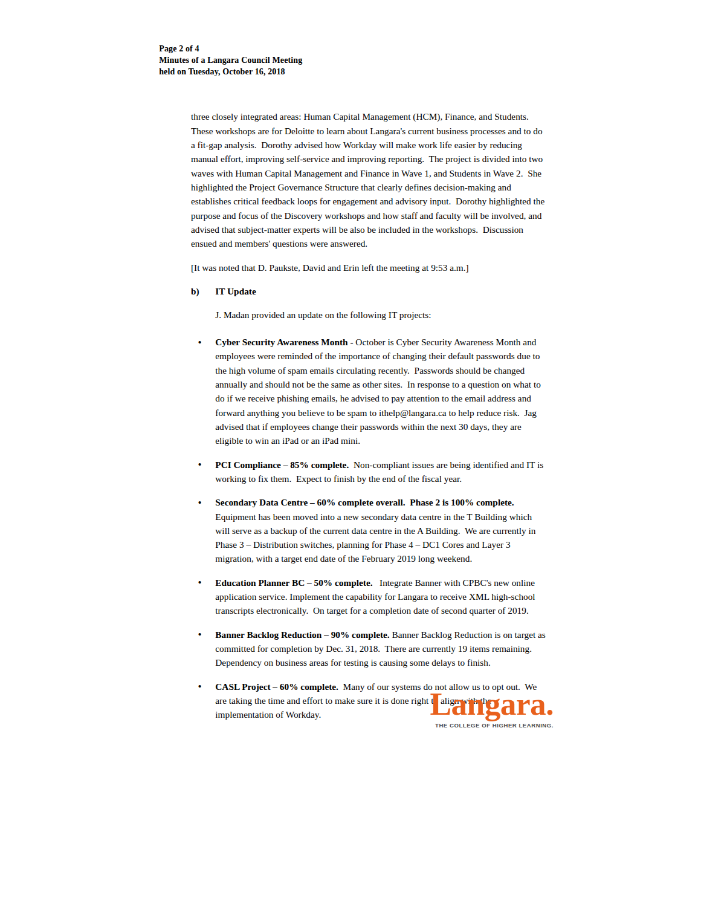Page 2 of 4
Minutes of a Langara Council Meeting
held on Tuesday, October 16, 2018
three closely integrated areas: Human Capital Management (HCM), Finance, and Students. These workshops are for Deloitte to learn about Langara's current business processes and to do a fit-gap analysis. Dorothy advised how Workday will make work life easier by reducing manual effort, improving self-service and improving reporting. The project is divided into two waves with Human Capital Management and Finance in Wave 1, and Students in Wave 2. She highlighted the Project Governance Structure that clearly defines decision-making and establishes critical feedback loops for engagement and advisory input. Dorothy highlighted the purpose and focus of the Discovery workshops and how staff and faculty will be involved, and advised that subject-matter experts will be also be included in the workshops. Discussion ensued and members' questions were answered.
[It was noted that D. Paukste, David and Erin left the meeting at 9:53 a.m.]
b)
IT Update
J. Madan provided an update on the following IT projects:
Cyber Security Awareness Month - October is Cyber Security Awareness Month and employees were reminded of the importance of changing their default passwords due to the high volume of spam emails circulating recently. Passwords should be changed annually and should not be the same as other sites. In response to a question on what to do if we receive phishing emails, he advised to pay attention to the email address and forward anything you believe to be spam to ithelp@langara.ca to help reduce risk. Jag advised that if employees change their passwords within the next 30 days, they are eligible to win an iPad or an iPad mini.
PCI Compliance – 85% complete. Non-compliant issues are being identified and IT is working to fix them. Expect to finish by the end of the fiscal year.
Secondary Data Centre – 60% complete overall. Phase 2 is 100% complete. Equipment has been moved into a new secondary data centre in the T Building which will serve as a backup of the current data centre in the A Building. We are currently in Phase 3 – Distribution switches, planning for Phase 4 – DC1 Cores and Layer 3 migration, with a target end date of the February 2019 long weekend.
Education Planner BC – 50% complete. Integrate Banner with CPBC's new online application service. Implement the capability for Langara to receive XML high-school transcripts electronically. On target for a completion date of second quarter of 2019.
Banner Backlog Reduction – 90% complete. Banner Backlog Reduction is on target as committed for completion by Dec. 31, 2018. There are currently 19 items remaining. Dependency on business areas for testing is causing some delays to finish.
CASL Project – 60% complete. Many of our systems do not allow us to opt out. We are taking the time and effort to make sure it is done right to align with the implementation of Workday.
Langara.
THE COLLEGE OF HIGHER LEARNING.